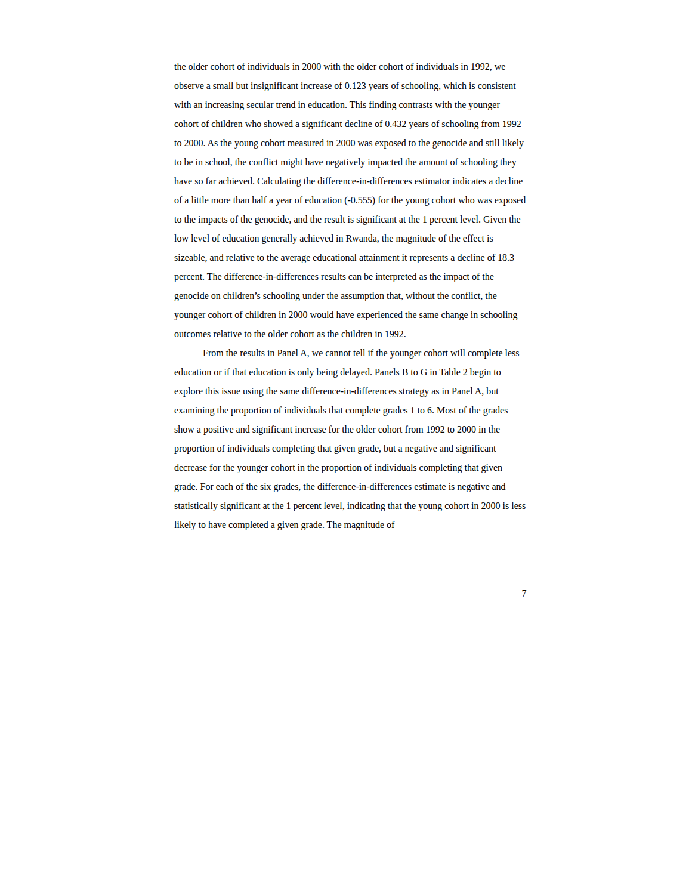the older cohort of individuals in 2000 with the older cohort of individuals in 1992, we observe a small but insignificant increase of 0.123 years of schooling, which is consistent with an increasing secular trend in education. This finding contrasts with the younger cohort of children who showed a significant decline of 0.432 years of schooling from 1992 to 2000. As the young cohort measured in 2000 was exposed to the genocide and still likely to be in school, the conflict might have negatively impacted the amount of schooling they have so far achieved. Calculating the difference-in-differences estimator indicates a decline of a little more than half a year of education (-0.555) for the young cohort who was exposed to the impacts of the genocide, and the result is significant at the 1 percent level. Given the low level of education generally achieved in Rwanda, the magnitude of the effect is sizeable, and relative to the average educational attainment it represents a decline of 18.3 percent. The difference-in-differences results can be interpreted as the impact of the genocide on children’s schooling under the assumption that, without the conflict, the younger cohort of children in 2000 would have experienced the same change in schooling outcomes relative to the older cohort as the children in 1992.
From the results in Panel A, we cannot tell if the younger cohort will complete less education or if that education is only being delayed. Panels B to G in Table 2 begin to explore this issue using the same difference-in-differences strategy as in Panel A, but examining the proportion of individuals that complete grades 1 to 6. Most of the grades show a positive and significant increase for the older cohort from 1992 to 2000 in the proportion of individuals completing that given grade, but a negative and significant decrease for the younger cohort in the proportion of individuals completing that given grade. For each of the six grades, the difference-in-differences estimate is negative and statistically significant at the 1 percent level, indicating that the young cohort in 2000 is less likely to have completed a given grade. The magnitude of
7